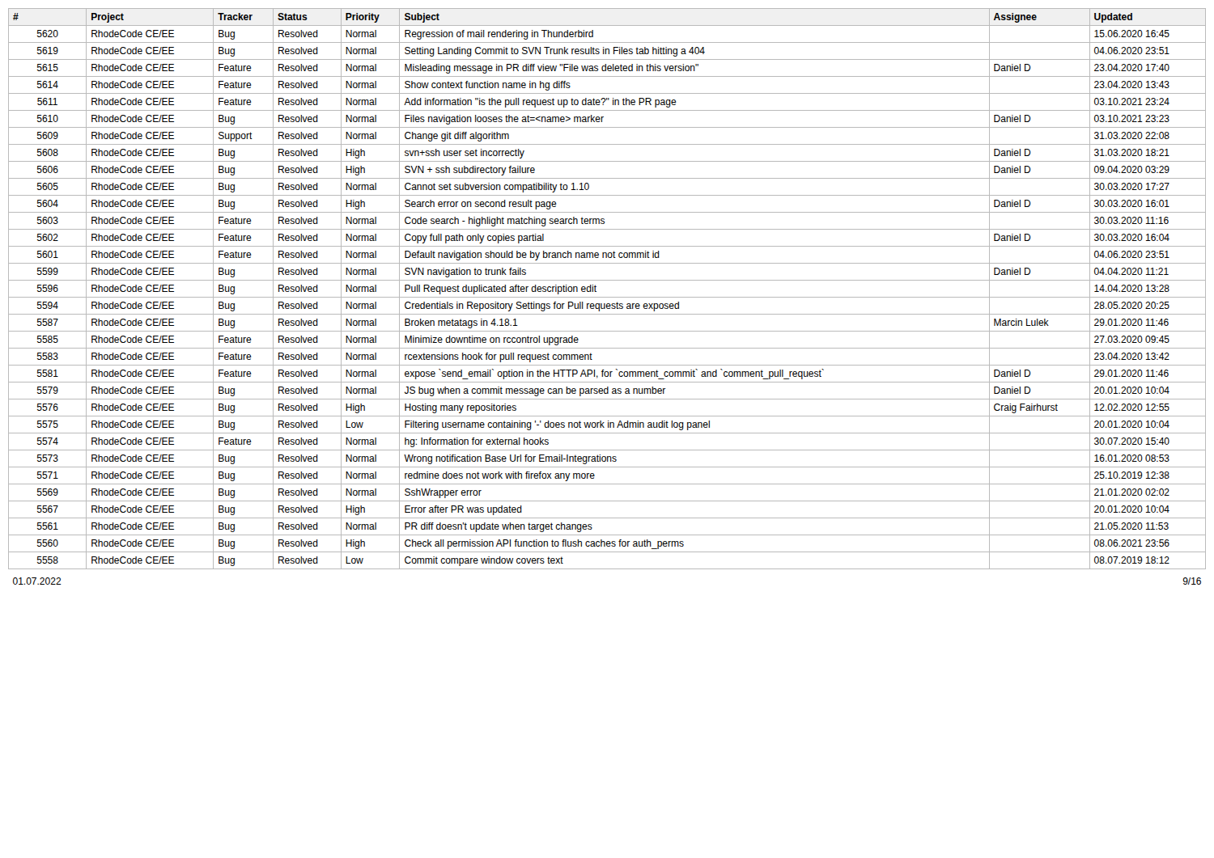| # | Project | Tracker | Status | Priority | Subject | Assignee | Updated |
| --- | --- | --- | --- | --- | --- | --- | --- |
| 5620 | RhodeCode CE/EE | Bug | Resolved | Normal | Regression of mail rendering in Thunderbird | | 15.06.2020 16:45 |
| 5619 | RhodeCode CE/EE | Bug | Resolved | Normal | Setting Landing Commit to SVN Trunk results in Files tab hitting a 404 | | 04.06.2020 23:51 |
| 5615 | RhodeCode CE/EE | Feature | Resolved | Normal | Misleading message in PR diff view "File was deleted in this version" | Daniel D | 23.04.2020 17:40 |
| 5614 | RhodeCode CE/EE | Feature | Resolved | Normal | Show context function name in hg diffs | | 23.04.2020 13:43 |
| 5611 | RhodeCode CE/EE | Feature | Resolved | Normal | Add information "is the pull request up to date?" in the PR page | | 03.10.2021 23:24 |
| 5610 | RhodeCode CE/EE | Bug | Resolved | Normal | Files navigation looses the at=<name> marker | Daniel D | 03.10.2021 23:23 |
| 5609 | RhodeCode CE/EE | Support | Resolved | Normal | Change git diff algorithm | | 31.03.2020 22:08 |
| 5608 | RhodeCode CE/EE | Bug | Resolved | High | svn+ssh user set incorrectly | Daniel D | 31.03.2020 18:21 |
| 5606 | RhodeCode CE/EE | Bug | Resolved | High | SVN + ssh subdirectory failure | Daniel D | 09.04.2020 03:29 |
| 5605 | RhodeCode CE/EE | Bug | Resolved | Normal | Cannot set subversion compatibility to 1.10 | | 30.03.2020 17:27 |
| 5604 | RhodeCode CE/EE | Bug | Resolved | High | Search error on second result page | Daniel D | 30.03.2020 16:01 |
| 5603 | RhodeCode CE/EE | Feature | Resolved | Normal | Code search - highlight matching search terms | | 30.03.2020 11:16 |
| 5602 | RhodeCode CE/EE | Feature | Resolved | Normal | Copy full path only copies partial | Daniel D | 30.03.2020 16:04 |
| 5601 | RhodeCode CE/EE | Feature | Resolved | Normal | Default navigation should be by branch name not commit id | | 04.06.2020 23:51 |
| 5599 | RhodeCode CE/EE | Bug | Resolved | Normal | SVN navigation to trunk fails | Daniel D | 04.04.2020 11:21 |
| 5596 | RhodeCode CE/EE | Bug | Resolved | Normal | Pull Request duplicated after description edit | | 14.04.2020 13:28 |
| 5594 | RhodeCode CE/EE | Bug | Resolved | Normal | Credentials in Repository Settings for Pull requests are exposed | | 28.05.2020 20:25 |
| 5587 | RhodeCode CE/EE | Bug | Resolved | Normal | Broken metatags in 4.18.1 | Marcin Lulek | 29.01.2020 11:46 |
| 5585 | RhodeCode CE/EE | Feature | Resolved | Normal | Minimize downtime on rccontrol upgrade | | 27.03.2020 09:45 |
| 5583 | RhodeCode CE/EE | Feature | Resolved | Normal | rcextensions hook for pull request comment | | 23.04.2020 13:42 |
| 5581 | RhodeCode CE/EE | Feature | Resolved | Normal | expose `send_email` option in the HTTP API, for `comment_commit` and `comment_pull_request` | Daniel D | 29.01.2020 11:46 |
| 5579 | RhodeCode CE/EE | Bug | Resolved | Normal | JS bug when a commit message can be parsed as a number | Daniel D | 20.01.2020 10:04 |
| 5576 | RhodeCode CE/EE | Bug | Resolved | High | Hosting many repositories | Craig Fairhurst | 12.02.2020 12:55 |
| 5575 | RhodeCode CE/EE | Bug | Resolved | Low | Filtering username containing '-' does not work in Admin audit log panel | | 20.01.2020 10:04 |
| 5574 | RhodeCode CE/EE | Feature | Resolved | Normal | hg: Information for external hooks | | 30.07.2020 15:40 |
| 5573 | RhodeCode CE/EE | Bug | Resolved | Normal | Wrong notification Base Url for Email-Integrations | | 16.01.2020 08:53 |
| 5571 | RhodeCode CE/EE | Bug | Resolved | Normal | redmine does not work with firefox any more | | 25.10.2019 12:38 |
| 5569 | RhodeCode CE/EE | Bug | Resolved | Normal | SshWrapper error | | 21.01.2020 02:02 |
| 5567 | RhodeCode CE/EE | Bug | Resolved | High | Error after PR was updated | | 20.01.2020 10:04 |
| 5561 | RhodeCode CE/EE | Bug | Resolved | Normal | PR diff doesn't update when target changes | | 21.05.2020 11:53 |
| 5560 | RhodeCode CE/EE | Bug | Resolved | High | Check all permission API function to flush caches for auth_perms | | 08.06.2021 23:56 |
| 5558 | RhodeCode CE/EE | Bug | Resolved | Low | Commit compare window covers text | | 08.07.2019 18:12 |
| 01.07.2022 | | 9/16 |